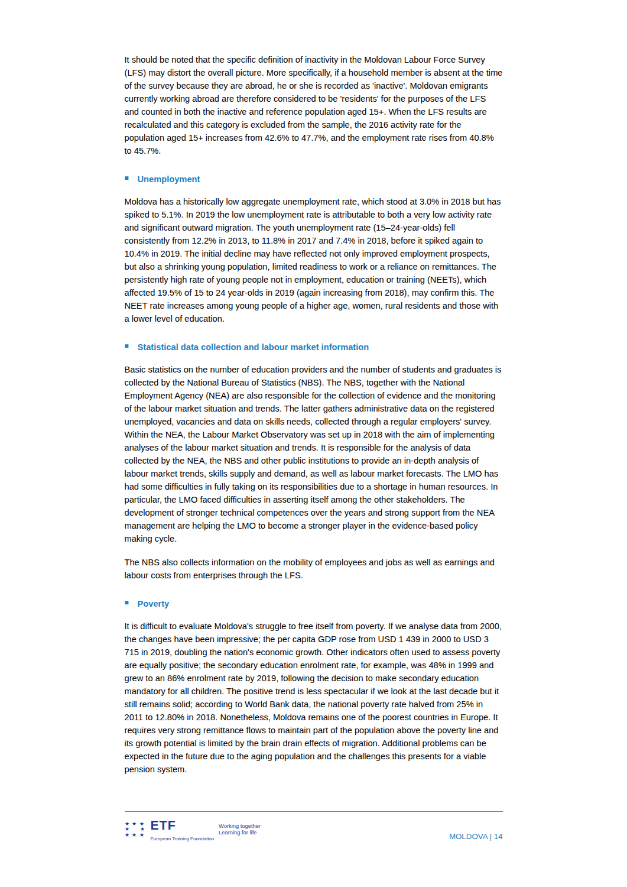It should be noted that the specific definition of inactivity in the Moldovan Labour Force Survey (LFS) may distort the overall picture. More specifically, if a household member is absent at the time of the survey because they are abroad, he or she is recorded as 'inactive'. Moldovan emigrants currently working abroad are therefore considered to be 'residents' for the purposes of the LFS and counted in both the inactive and reference population aged 15+. When the LFS results are recalculated and this category is excluded from the sample, the 2016 activity rate for the population aged 15+ increases from 42.6% to 47.7%, and the employment rate rises from 40.8% to 45.7%.
Unemployment
Moldova has a historically low aggregate unemployment rate, which stood at 3.0% in 2018 but has spiked to 5.1%. In 2019 the low unemployment rate is attributable to both a very low activity rate and significant outward migration. The youth unemployment rate (15–24-year-olds) fell consistently from 12.2% in 2013, to 11.8% in 2017 and 7.4% in 2018, before it spiked again to 10.4% in 2019. The initial decline may have reflected not only improved employment prospects, but also a shrinking young population, limited readiness to work or a reliance on remittances. The persistently high rate of young people not in employment, education or training (NEETs), which affected 19.5% of 15 to 24 year-olds in 2019 (again increasing from 2018), may confirm this. The NEET rate increases among young people of a higher age, women, rural residents and those with a lower level of education.
Statistical data collection and labour market information
Basic statistics on the number of education providers and the number of students and graduates is collected by the National Bureau of Statistics (NBS). The NBS, together with the National Employment Agency (NEA) are also responsible for the collection of evidence and the monitoring of the labour market situation and trends. The latter gathers administrative data on the registered unemployed, vacancies and data on skills needs, collected through a regular employers' survey. Within the NEA, the Labour Market Observatory was set up in 2018 with the aim of implementing analyses of the labour market situation and trends. It is responsible for the analysis of data collected by the NEA, the NBS and other public institutions to provide an in-depth analysis of labour market trends, skills supply and demand, as well as labour market forecasts. The LMO has had some difficulties in fully taking on its responsibilities due to a shortage in human resources. In particular, the LMO faced difficulties in asserting itself among the other stakeholders. The development of stronger technical competences over the years and strong support from the NEA management are helping the LMO to become a stronger player in the evidence-based policy making cycle.
The NBS also collects information on the mobility of employees and jobs as well as earnings and labour costs from enterprises through the LFS.
Poverty
It is difficult to evaluate Moldova's struggle to free itself from poverty. If we analyse data from 2000, the changes have been impressive; the per capita GDP rose from USD 1 439 in 2000 to USD 3 715 in 2019, doubling the nation's economic growth. Other indicators often used to assess poverty are equally positive; the secondary education enrolment rate, for example, was 48% in 1999 and grew to an 86% enrolment rate by 2019, following the decision to make secondary education mandatory for all children. The positive trend is less spectacular if we look at the last decade but it still remains solid; according to World Bank data, the national poverty rate halved from 25% in 2011 to 12.80% in 2018. Nonetheless, Moldova remains one of the poorest countries in Europe. It requires very strong remittance flows to maintain part of the population above the poverty line and its growth potential is limited by the brain drain effects of migration. Additional problems can be expected in the future due to the aging population and the challenges this presents for a viable pension system.
★ ★ ★
★ ★
★ ★ ★
ETF
European Training Foundation
Working together
Learning for life
MOLDOVA | 14